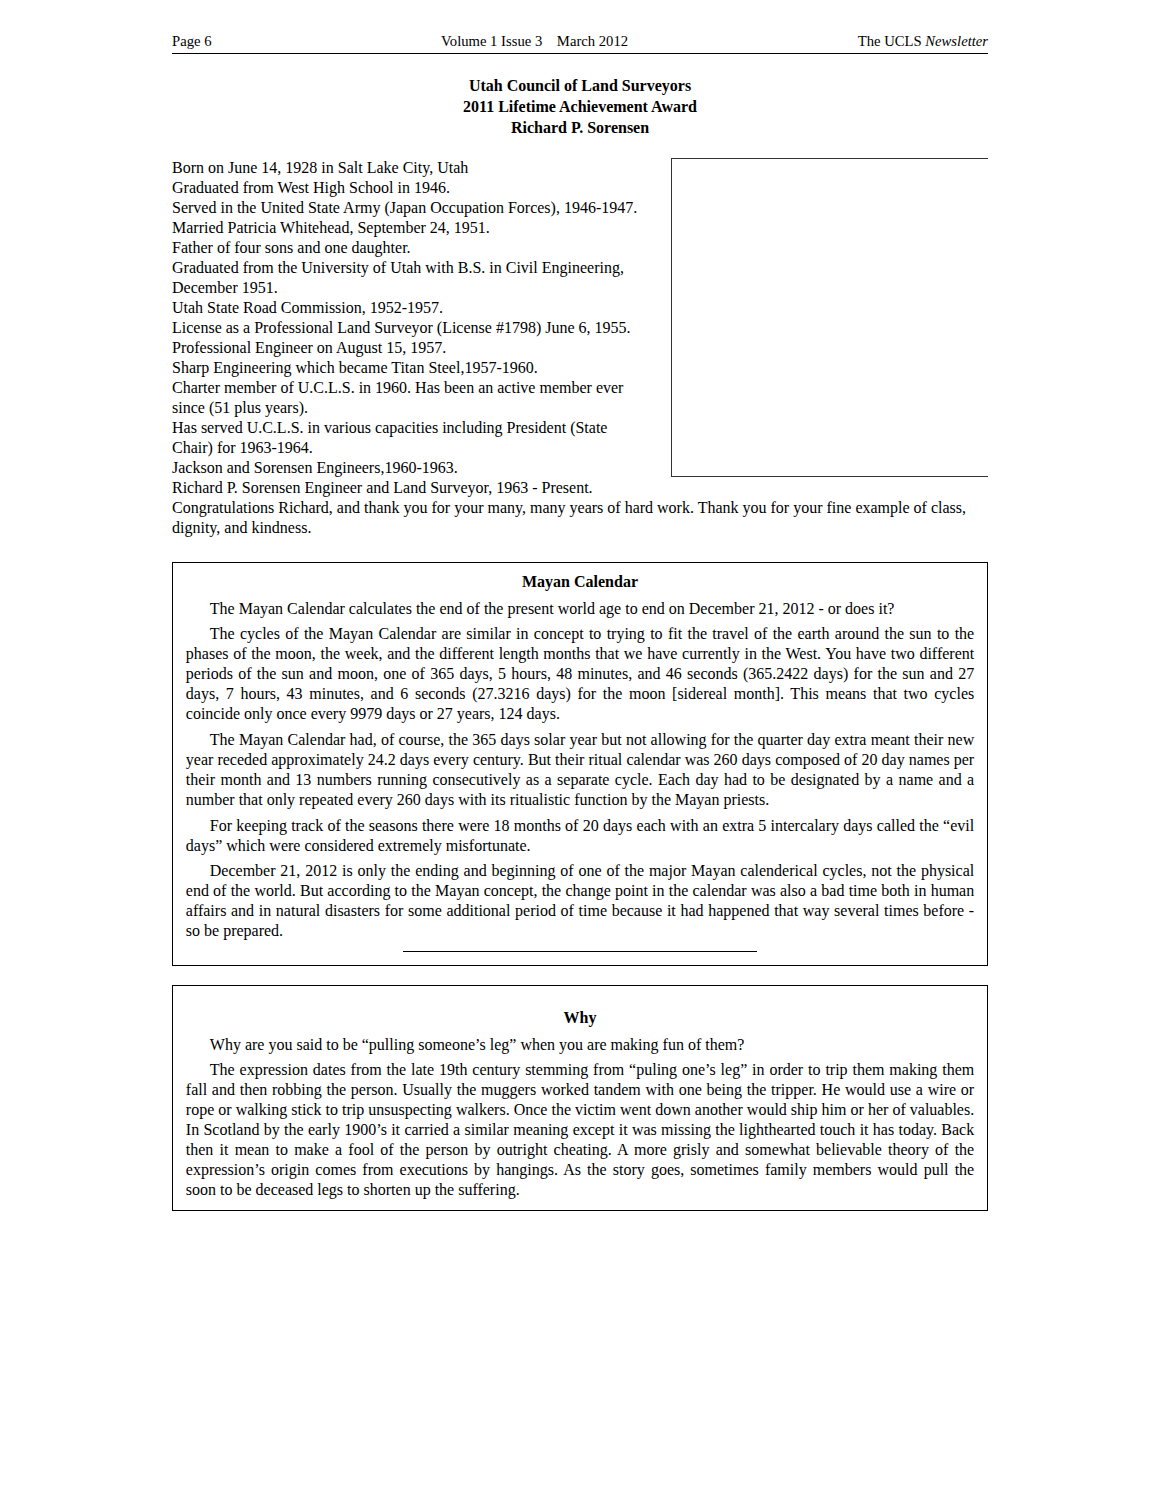Page 6 Volume 1 Issue 3 March 2012 The UCLS Newsletter
Utah Council of Land Surveyors
2011 Lifetime Achievement Award
Richard P. Sorensen
Born on June 14, 1928 in Salt Lake City, Utah
Graduated from West High School in 1946.
Served in the United State Army (Japan Occupation Forces), 1946-1947.
Married Patricia Whitehead, September 24, 1951.
Father of four sons and one daughter.
Graduated from the University of Utah with B.S. in Civil Engineering, December 1951.
Utah State Road Commission, 1952-1957.
License as a Professional Land Surveyor (License #1798) June 6, 1955.
Professional Engineer on August 15, 1957.
Sharp Engineering which became Titan Steel,1957-1960.
Charter member of U.C.L.S. in 1960. Has been an active member ever since (51 plus years).
Has served U.C.L.S. in various capacities including President (State Chair) for 1963-1964.
Jackson and Sorensen Engineers,1960-1963.
Richard P. Sorensen Engineer and Land Surveyor, 1963 - Present.
Congratulations Richard, and thank you for your many, many years of hard work. Thank you for your fine example of class, dignity, and kindness.
Mayan Calendar
The Mayan Calendar calculates the end of the present world age to end on December 21, 2012 - or does it?
The cycles of the Mayan Calendar are similar in concept to trying to fit the travel of the earth around the sun to the phases of the moon, the week, and the different length months that we have currently in the West. You have two different periods of the sun and moon, one of 365 days, 5 hours, 48 minutes, and 46 seconds (365.2422 days) for the sun and 27 days, 7 hours, 43 minutes, and 6 seconds (27.3216 days) for the moon [sidereal month]. This means that two cycles coincide only once every 9979 days or 27 years, 124 days.
The Mayan Calendar had, of course, the 365 days solar year but not allowing for the quarter day extra meant their new year receded approximately 24.2 days every century. But their ritual calendar was 260 days composed of 20 day names per their month and 13 numbers running consecutively as a separate cycle. Each day had to be designated by a name and a number that only repeated every 260 days with its ritualistic function by the Mayan priests.
For keeping track of the seasons there were 18 months of 20 days each with an extra 5 intercalary days called the “evil days” which were considered extremely misfortunate.
December 21, 2012 is only the ending and beginning of one of the major Mayan calenderical cycles, not the physical end of the world. But according to the Mayan concept, the change point in the calendar was also a bad time both in human affairs and in natural disasters for some additional period of time because it had happened that way several times before - so be prepared.
Why
Why are you said to be “pulling someone’s leg” when you are making fun of them?
The expression dates from the late 19th century stemming from “puling one’s leg” in order to trip them making them fall and then robbing the person. Usually the muggers worked tandem with one being the tripper. He would use a wire or rope or walking stick to trip unsuspecting walkers. Once the victim went down another would ship him or her of valuables. In Scotland by the early 1900’s it carried a similar meaning except it was missing the lighthearted touch it has today. Back then it mean to make a fool of the person by outright cheating. A more grisly and somewhat believable theory of the expression’s origin comes from executions by hangings. As the story goes, sometimes family members would pull the soon to be deceased legs to shorten up the suffering.